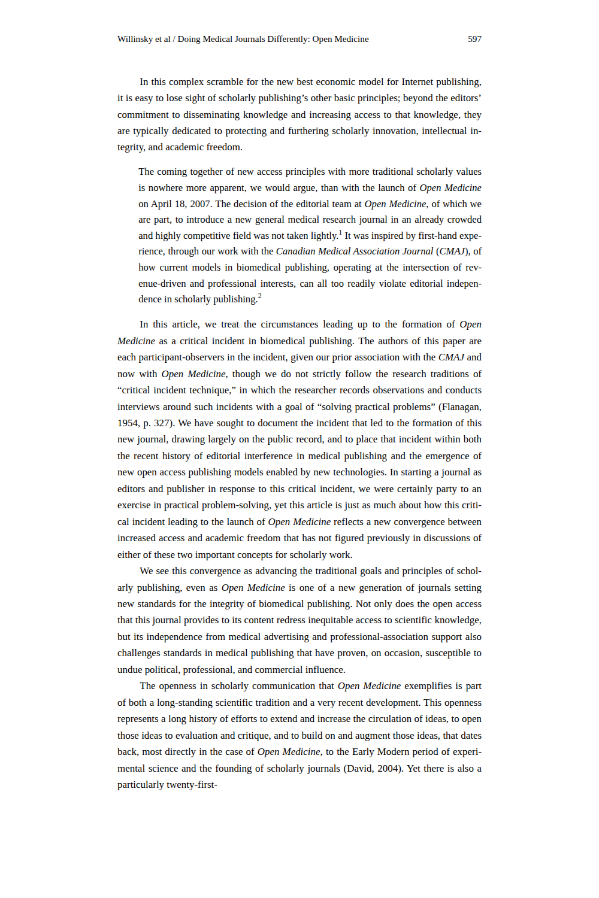Willinsky et al / Doing Medical Journals Differently: Open Medicine 597
In this complex scramble for the new best economic model for Internet publishing, it is easy to lose sight of scholarly publishing’s other basic principles; beyond the editors’ commitment to disseminating knowledge and increasing access to that knowledge, they are typically dedicated to protecting and furthering scholarly innovation, intellectual integrity, and academic freedom.
The coming together of new access principles with more traditional scholarly values is nowhere more apparent, we would argue, than with the launch of Open Medicine on April 18, 2007. The decision of the editorial team at Open Medicine, of which we are part, to introduce a new general medical research journal in an already crowded and highly competitive field was not taken lightly.1 It was inspired by first-hand experience, through our work with the Canadian Medical Association Journal (CMAJ), of how current models in biomedical publishing, operating at the intersection of revenue-driven and professional interests, can all too readily violate editorial independence in scholarly publishing.2
In this article, we treat the circumstances leading up to the formation of Open Medicine as a critical incident in biomedical publishing. The authors of this paper are each participant-observers in the incident, given our prior association with the CMAJ and now with Open Medicine, though we do not strictly follow the research traditions of “critical incident technique,” in which the researcher records observations and conducts interviews around such incidents with a goal of “solving practical problems” (Flanagan, 1954, p. 327). We have sought to document the incident that led to the formation of this new journal, drawing largely on the public record, and to place that incident within both the recent history of editorial interference in medical publishing and the emergence of new open access publishing models enabled by new technologies. In starting a journal as editors and publisher in response to this critical incident, we were certainly party to an exercise in practical problem-solving, yet this article is just as much about how this critical incident leading to the launch of Open Medicine reflects a new convergence between increased access and academic freedom that has not figured previously in discussions of either of these two important concepts for scholarly work.
We see this convergence as advancing the traditional goals and principles of scholarly publishing, even as Open Medicine is one of a new generation of journals setting new standards for the integrity of biomedical publishing. Not only does the open access that this journal provides to its content redress inequitable access to scientific knowledge, but its independence from medical advertising and professional-association support also challenges standards in medical publishing that have proven, on occasion, susceptible to undue political, professional, and commercial influence.
The openness in scholarly communication that Open Medicine exemplifies is part of both a long-standing scientific tradition and a very recent development. This openness represents a long history of efforts to extend and increase the circulation of ideas, to open those ideas to evaluation and critique, and to build on and augment those ideas, that dates back, most directly in the case of Open Medicine, to the Early Modern period of experimental science and the founding of scholarly journals (David, 2004). Yet there is also a particularly twenty-first-